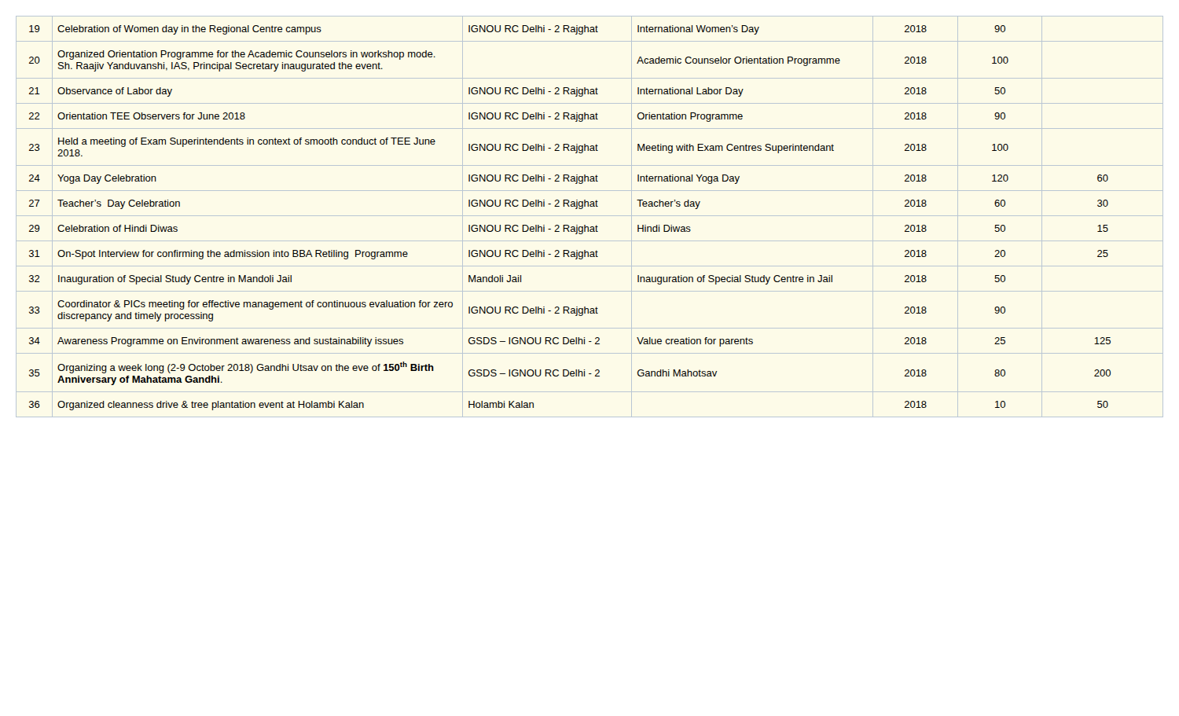| 19 | Celebration of Women day in the Regional Centre campus | IGNOU RC Delhi - 2 Rajghat | International Women’s Day | 2018 | 90 | |
| 20 | Organized Orientation Programme for the Academic Counselors in workshop mode. Sh. Raajiv Yanduvanshi, IAS, Principal Secretary inaugurated the event. | | Academic Counselor Orientation Programme | 2018 | 100 | |
| 21 | Observance of Labor day | IGNOU RC Delhi - 2 Rajghat | International Labor Day | 2018 | 50 | |
| 22 | Orientation TEE Observers for June 2018 | IGNOU RC Delhi - 2 Rajghat | Orientation Programme | 2018 | 90 | |
| 23 | Held a meeting of Exam Superintendents in context of smooth conduct of TEE June 2018. | IGNOU RC Delhi - 2 Rajghat | Meeting with Exam Centres Superintendant | 2018 | 100 | |
| 24 | Yoga Day Celebration | IGNOU RC Delhi - 2 Rajghat | International Yoga Day | 2018 | 120 | 60 |
| 27 | Teacher’s Day Celebration | IGNOU RC Delhi - 2 Rajghat | Teacher’s day | 2018 | 60 | 30 |
| 29 | Celebration of Hindi Diwas | IGNOU RC Delhi - 2 Rajghat | Hindi Diwas | 2018 | 50 | 15 |
| 31 | On-Spot Interview for confirming the admission into BBA Retiling Programme | IGNOU RC Delhi - 2 Rajghat | | 2018 | 20 | 25 |
| 32 | Inauguration of Special Study Centre in Mandoli Jail | Mandoli Jail | Inauguration of Special Study Centre in Jail | 2018 | 50 | |
| 33 | Coordinator & PICs meeting for effective management of continuous evaluation for zero discrepancy and timely processing | IGNOU RC Delhi - 2 Rajghat | | 2018 | 90 | |
| 34 | Awareness Programme on Environment awareness and sustainability issues | GSDS – IGNOU RC Delhi - 2 | Value creation for parents | 2018 | 25 | 125 |
| 35 | Organizing a week long (2-9 October 2018) Gandhi Utsav on the eve of 150 th Birth Anniversary of Mahatama Gandhi . | GSDS – IGNOU RC Delhi - 2 | Gandhi Mahotsav | 2018 | 80 | 200 |
| 36 | Organized cleanness drive & tree plantation event at Holambi Kalan | Holambi Kalan | | 2018 | 10 | 50 |